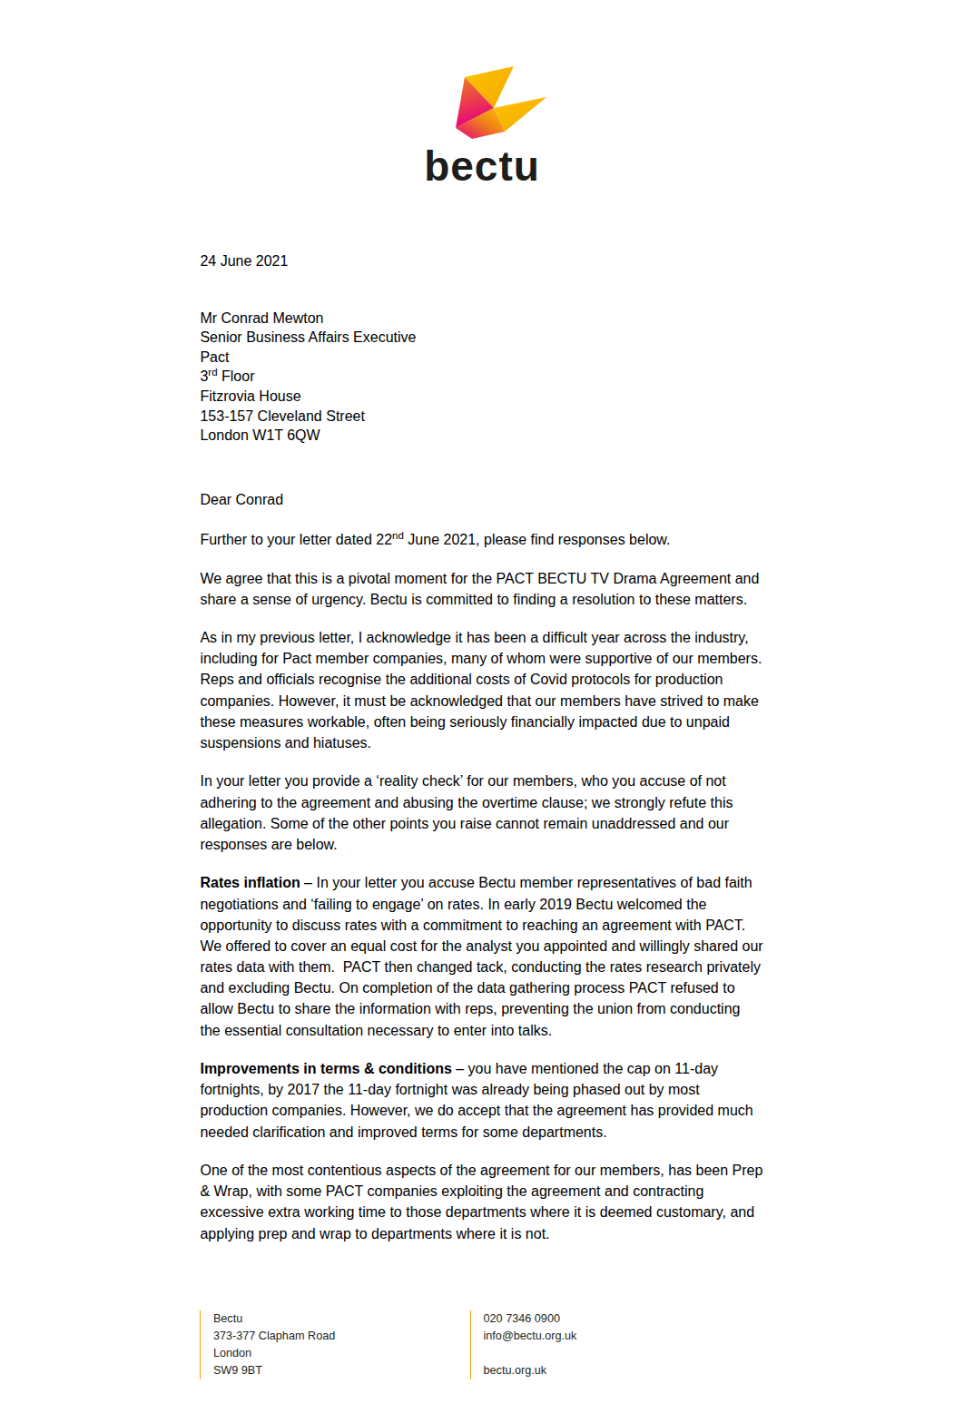bectu
24 June 2021
Mr Conrad Mewton
Senior Business Affairs Executive
Pact
3rd Floor
Fitzrovia House
153-157 Cleveland Street
London W1T 6QW
Dear Conrad
Further to your letter dated 22nd June 2021, please find responses below.
We agree that this is a pivotal moment for the PACT BECTU TV Drama Agreement and share a sense of urgency. Bectu is committed to finding a resolution to these matters.
As in my previous letter, I acknowledge it has been a difficult year across the industry, including for Pact member companies, many of whom were supportive of our members. Reps and officials recognise the additional costs of Covid protocols for production companies. However, it must be acknowledged that our members have strived to make these measures workable, often being seriously financially impacted due to unpaid suspensions and hiatuses.
In your letter you provide a ‘reality check’ for our members, who you accuse of not adhering to the agreement and abusing the overtime clause; we strongly refute this allegation. Some of the other points you raise cannot remain unaddressed and our responses are below.
Rates inflation – In your letter you accuse Bectu member representatives of bad faith negotiations and ‘failing to engage’ on rates. In early 2019 Bectu welcomed the opportunity to discuss rates with a commitment to reaching an agreement with PACT. We offered to cover an equal cost for the analyst you appointed and willingly shared our rates data with them. PACT then changed tack, conducting the rates research privately and excluding Bectu. On completion of the data gathering process PACT refused to allow Bectu to share the information with reps, preventing the union from conducting the essential consultation necessary to enter into talks.
Improvements in terms & conditions – you have mentioned the cap on 11-day fortnights, by 2017 the 11-day fortnight was already being phased out by most production companies. However, we do accept that the agreement has provided much needed clarification and improved terms for some departments.
One of the most contentious aspects of the agreement for our members, has been Prep & Wrap, with some PACT companies exploiting the agreement and contracting excessive extra working time to those departments where it is deemed customary, and applying prep and wrap to departments where it is not.
Bectu
373-377 Clapham Road
London
SW9 9BT
020 7346 0900
info@bectu.org.uk
bectu.org.uk